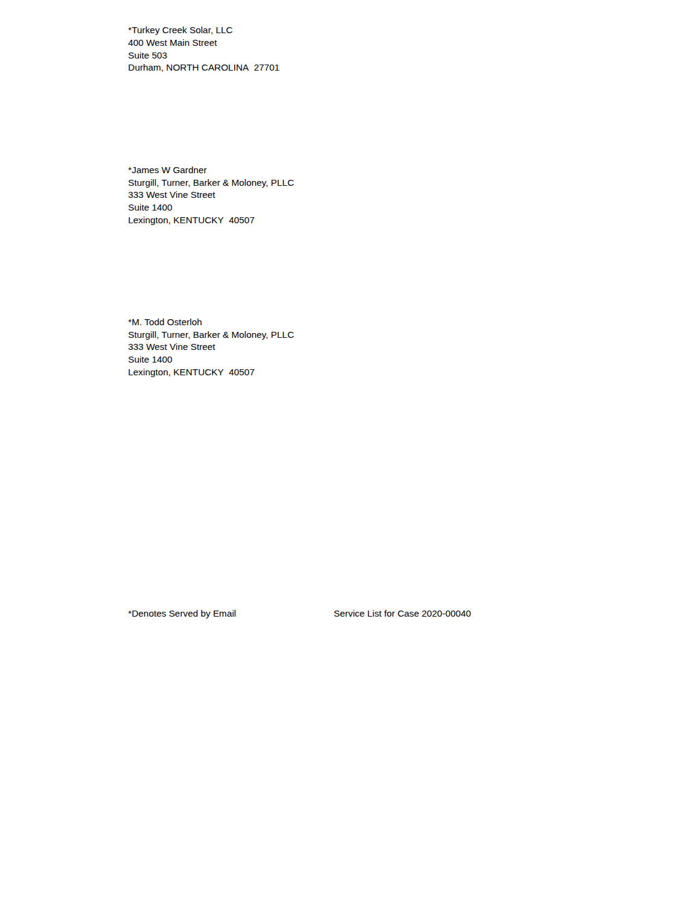*Turkey Creek Solar, LLC
400 West Main Street
Suite 503
Durham, NORTH CAROLINA 27701
*James W Gardner
Sturgill, Turner, Barker & Moloney, PLLC
333 West Vine Street
Suite 1400
Lexington, KENTUCKY 40507
*M. Todd Osterloh
Sturgill, Turner, Barker & Moloney, PLLC
333 West Vine Street
Suite 1400
Lexington, KENTUCKY 40507
*Denotes Served by Email
Service List for Case 2020-00040